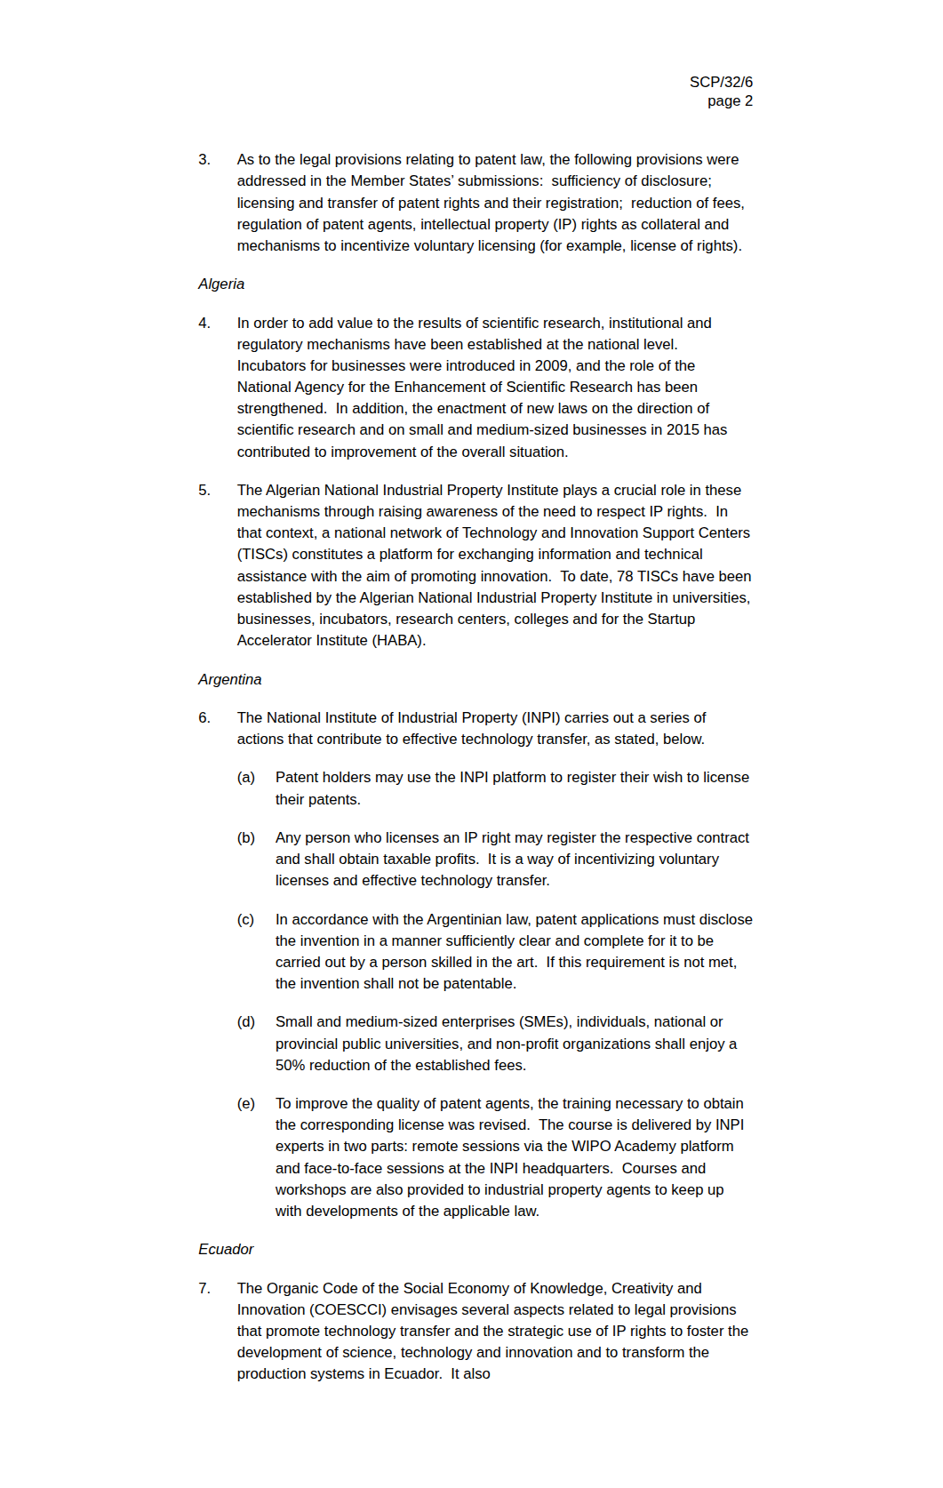SCP/32/6 page 2
3.
As to the legal provisions relating to patent law, the following provisions were addressed in the Member States’ submissions: sufficiency of disclosure; licensing and transfer of patent rights and their registration; reduction of fees, regulation of patent agents, intellectual property (IP) rights as collateral and mechanisms to incentivize voluntary licensing (for example, license of rights).
Algeria
4.
In order to add value to the results of scientific research, institutional and regulatory mechanisms have been established at the national level. Incubators for businesses were introduced in 2009, and the role of the National Agency for the Enhancement of Scientific Research has been strengthened. In addition, the enactment of new laws on the direction of scientific research and on small and medium-sized businesses in 2015 has contributed to improvement of the overall situation.
5.
The Algerian National Industrial Property Institute plays a crucial role in these mechanisms through raising awareness of the need to respect IP rights. In that context, a national network of Technology and Innovation Support Centers (TISCs) constitutes a platform for exchanging information and technical assistance with the aim of promoting innovation. To date, 78 TISCs have been established by the Algerian National Industrial Property Institute in universities, businesses, incubators, research centers, colleges and for the Startup Accelerator Institute (HABA).
Argentina
6.
The National Institute of Industrial Property (INPI) carries out a series of actions that contribute to effective technology transfer, as stated, below.
(a)
Patent holders may use the INPI platform to register their wish to license their patents.
(b)
Any person who licenses an IP right may register the respective contract and shall obtain taxable profits. It is a way of incentivizing voluntary licenses and effective technology transfer.
(c)
In accordance with the Argentinian law, patent applications must disclose the invention in a manner sufficiently clear and complete for it to be carried out by a person skilled in the art. If this requirement is not met, the invention shall not be patentable.
(d)
Small and medium-sized enterprises (SMEs), individuals, national or provincial public universities, and non-profit organizations shall enjoy a 50% reduction of the established fees.
(e)
To improve the quality of patent agents, the training necessary to obtain the corresponding license was revised. The course is delivered by INPI experts in two parts: remote sessions via the WIPO Academy platform and face-to-face sessions at the INPI headquarters. Courses and workshops are also provided to industrial property agents to keep up with developments of the applicable law.
Ecuador
7.
The Organic Code of the Social Economy of Knowledge, Creativity and Innovation (COESCCI) envisages several aspects related to legal provisions that promote technology transfer and the strategic use of IP rights to foster the development of science, technology and innovation and to transform the production systems in Ecuador. It also